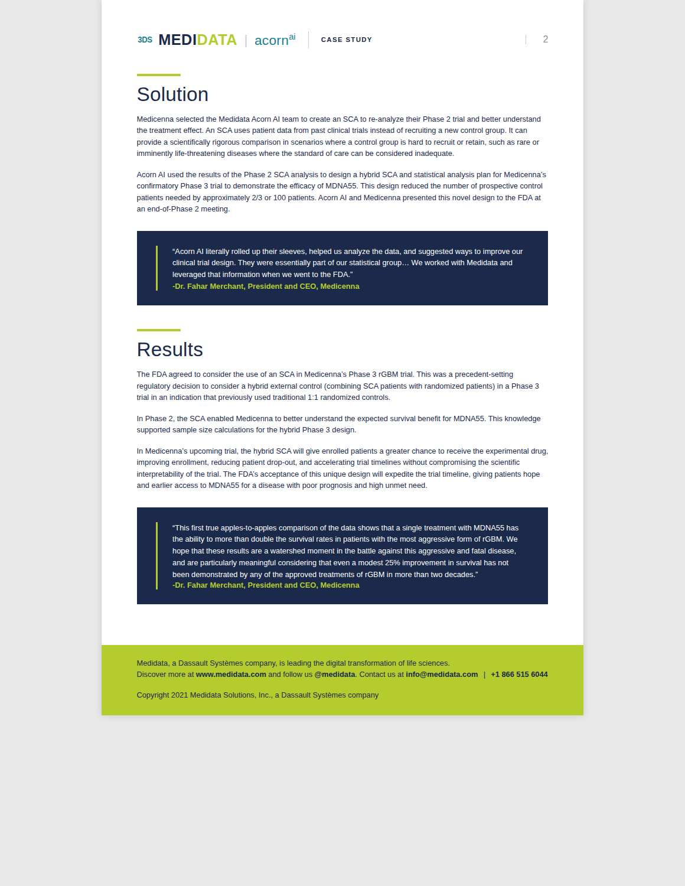3DS MEDIDATA | acornai
CASE STUDY
2
Solution
Medicenna selected the Medidata Acorn AI team to create an SCA to re-analyze their Phase 2 trial and better understand the treatment effect. An SCA uses patient data from past clinical trials instead of recruiting a new control group. It can provide a scientifically rigorous comparison in scenarios where a control group is hard to recruit or retain, such as rare or imminently life-threatening diseases where the standard of care can be considered inadequate.
Acorn AI used the results of the Phase 2 SCA analysis to design a hybrid SCA and statistical analysis plan for Medicenna’s confirmatory Phase 3 trial to demonstrate the efficacy of MDNA55. This design reduced the number of prospective control patients needed by approximately 2/3 or 100 patients. Acorn AI and Medicenna presented this novel design to the FDA at an end-of-Phase 2 meeting.
“Acorn AI literally rolled up their sleeves, helped us analyze the data, and suggested ways to improve our clinical trial design. They were essentially part of our statistical group… We worked with Medidata and leveraged that information when we went to the FDA.”
-Dr. Fahar Merchant, President and CEO, Medicenna
Results
The FDA agreed to consider the use of an SCA in Medicenna’s Phase 3 rGBM trial. This was a precedent-setting regulatory decision to consider a hybrid external control (combining SCA patients with randomized patients) in a Phase 3 trial in an indication that previously used traditional 1:1 randomized controls.
In Phase 2, the SCA enabled Medicenna to better understand the expected survival benefit for MDNA55. This knowledge supported sample size calculations for the hybrid Phase 3 design.
In Medicenna’s upcoming trial, the hybrid SCA will give enrolled patients a greater chance to receive the experimental drug, improving enrollment, reducing patient drop-out, and accelerating trial timelines without compromising the scientific interpretability of the trial. The FDA’s acceptance of this unique design will expedite the trial timeline, giving patients hope and earlier access to MDNA55 for a disease with poor prognosis and high unmet need.
“This first true apples-to-apples comparison of the data shows that a single treatment with MDNA55 has the ability to more than double the survival rates in patients with the most aggressive form of rGBM. We hope that these results are a watershed moment in the battle against this aggressive and fatal disease, and are particularly meaningful considering that even a modest 25% improvement in survival has not been demonstrated by any of the approved treatments of rGBM in more than two decades.”
-Dr. Fahar Merchant, President and CEO, Medicenna
Medidata, a Dassault Systèmes company, is leading the digital transformation of life sciences.
Discover more at www.medidata.com and follow us @medidata. Contact us at info@medidata.com | +1 866 515 6044
Copyright 2021 Medidata Solutions, Inc., a Dassault Systèmes company